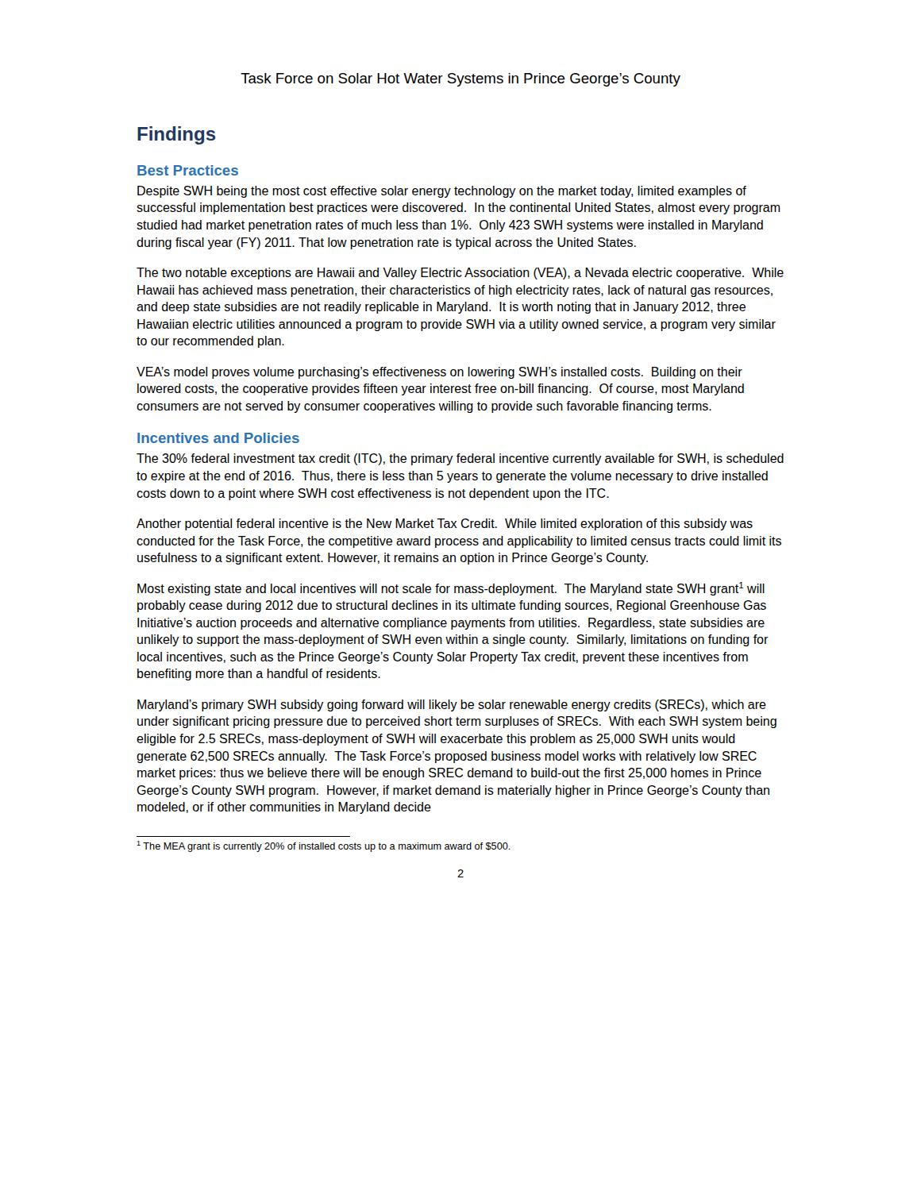Task Force on Solar Hot Water Systems in Prince George’s County
Findings
Best Practices
Despite SWH being the most cost effective solar energy technology on the market today, limited examples of successful implementation best practices were discovered. In the continental United States, almost every program studied had market penetration rates of much less than 1%. Only 423 SWH systems were installed in Maryland during fiscal year (FY) 2011. That low penetration rate is typical across the United States.
The two notable exceptions are Hawaii and Valley Electric Association (VEA), a Nevada electric cooperative. While Hawaii has achieved mass penetration, their characteristics of high electricity rates, lack of natural gas resources, and deep state subsidies are not readily replicable in Maryland. It is worth noting that in January 2012, three Hawaiian electric utilities announced a program to provide SWH via a utility owned service, a program very similar to our recommended plan.
VEA’s model proves volume purchasing’s effectiveness on lowering SWH’s installed costs. Building on their lowered costs, the cooperative provides fifteen year interest free on-bill financing. Of course, most Maryland consumers are not served by consumer cooperatives willing to provide such favorable financing terms.
Incentives and Policies
The 30% federal investment tax credit (ITC), the primary federal incentive currently available for SWH, is scheduled to expire at the end of 2016. Thus, there is less than 5 years to generate the volume necessary to drive installed costs down to a point where SWH cost effectiveness is not dependent upon the ITC.
Another potential federal incentive is the New Market Tax Credit. While limited exploration of this subsidy was conducted for the Task Force, the competitive award process and applicability to limited census tracts could limit its usefulness to a significant extent. However, it remains an option in Prince George’s County.
Most existing state and local incentives will not scale for mass-deployment. The Maryland state SWH grant1 will probably cease during 2012 due to structural declines in its ultimate funding sources, Regional Greenhouse Gas Initiative’s auction proceeds and alternative compliance payments from utilities. Regardless, state subsidies are unlikely to support the mass-deployment of SWH even within a single county. Similarly, limitations on funding for local incentives, such as the Prince George’s County Solar Property Tax credit, prevent these incentives from benefiting more than a handful of residents.
Maryland’s primary SWH subsidy going forward will likely be solar renewable energy credits (SRECs), which are under significant pricing pressure due to perceived short term surpluses of SRECs. With each SWH system being eligible for 2.5 SRECs, mass-deployment of SWH will exacerbate this problem as 25,000 SWH units would generate 62,500 SRECs annually. The Task Force’s proposed business model works with relatively low SREC market prices: thus we believe there will be enough SREC demand to build-out the first 25,000 homes in Prince George’s County SWH program. However, if market demand is materially higher in Prince George’s County than modeled, or if other communities in Maryland decide
1 The MEA grant is currently 20% of installed costs up to a maximum award of $500.
2